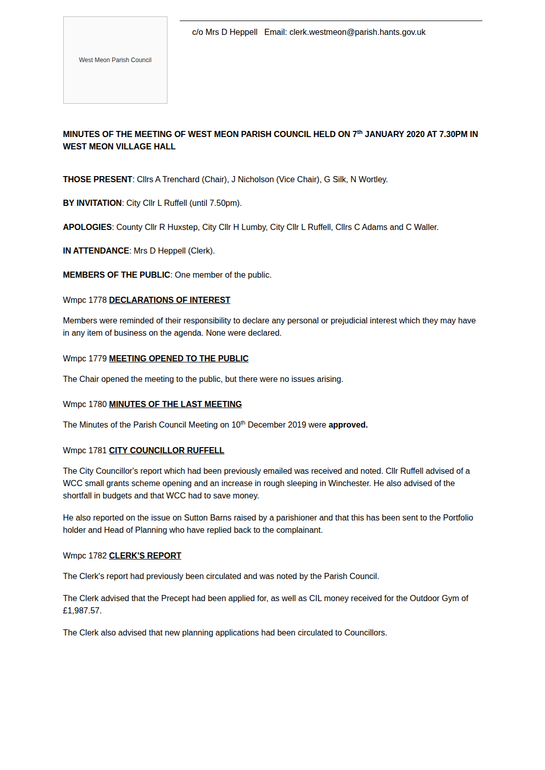West Meon Parish Council
c/o Mrs D Heppell Email: clerk.westmeon@parish.hants.gov.uk
MINUTES OF THE MEETING OF WEST MEON PARISH COUNCIL HELD ON 7th JANUARY 2020 AT 7.30PM IN WEST MEON VILLAGE HALL
THOSE PRESENT: Cllrs A Trenchard (Chair), J Nicholson (Vice Chair), G Silk, N Wortley.
BY INVITATION: City Cllr L Ruffell (until 7.50pm).
APOLOGIES: County Cllr R Huxstep, City Cllr H Lumby, City Cllr L Ruffell, Cllrs C Adams and C Waller.
IN ATTENDANCE: Mrs D Heppell (Clerk).
MEMBERS OF THE PUBLIC: One member of the public.
Wmpc 1778 DECLARATIONS OF INTEREST
Members were reminded of their responsibility to declare any personal or prejudicial interest which they may have in any item of business on the agenda. None were declared.
Wmpc 1779 MEETING OPENED TO THE PUBLIC
The Chair opened the meeting to the public, but there were no issues arising.
Wmpc 1780 MINUTES OF THE LAST MEETING
The Minutes of the Parish Council Meeting on 10th December 2019 were approved.
Wmpc 1781 CITY COUNCILLOR RUFFELL
The City Councillor's report which had been previously emailed was received and noted. Cllr Ruffell advised of a WCC small grants scheme opening and an increase in rough sleeping in Winchester. He also advised of the shortfall in budgets and that WCC had to save money.
He also reported on the issue on Sutton Barns raised by a parishioner and that this has been sent to the Portfolio holder and Head of Planning who have replied back to the complainant.
Wmpc 1782 CLERK'S REPORT
The Clerk's report had previously been circulated and was noted by the Parish Council.
The Clerk advised that the Precept had been applied for, as well as CIL money received for the Outdoor Gym of £1,987.57.
The Clerk also advised that new planning applications had been circulated to Councillors.